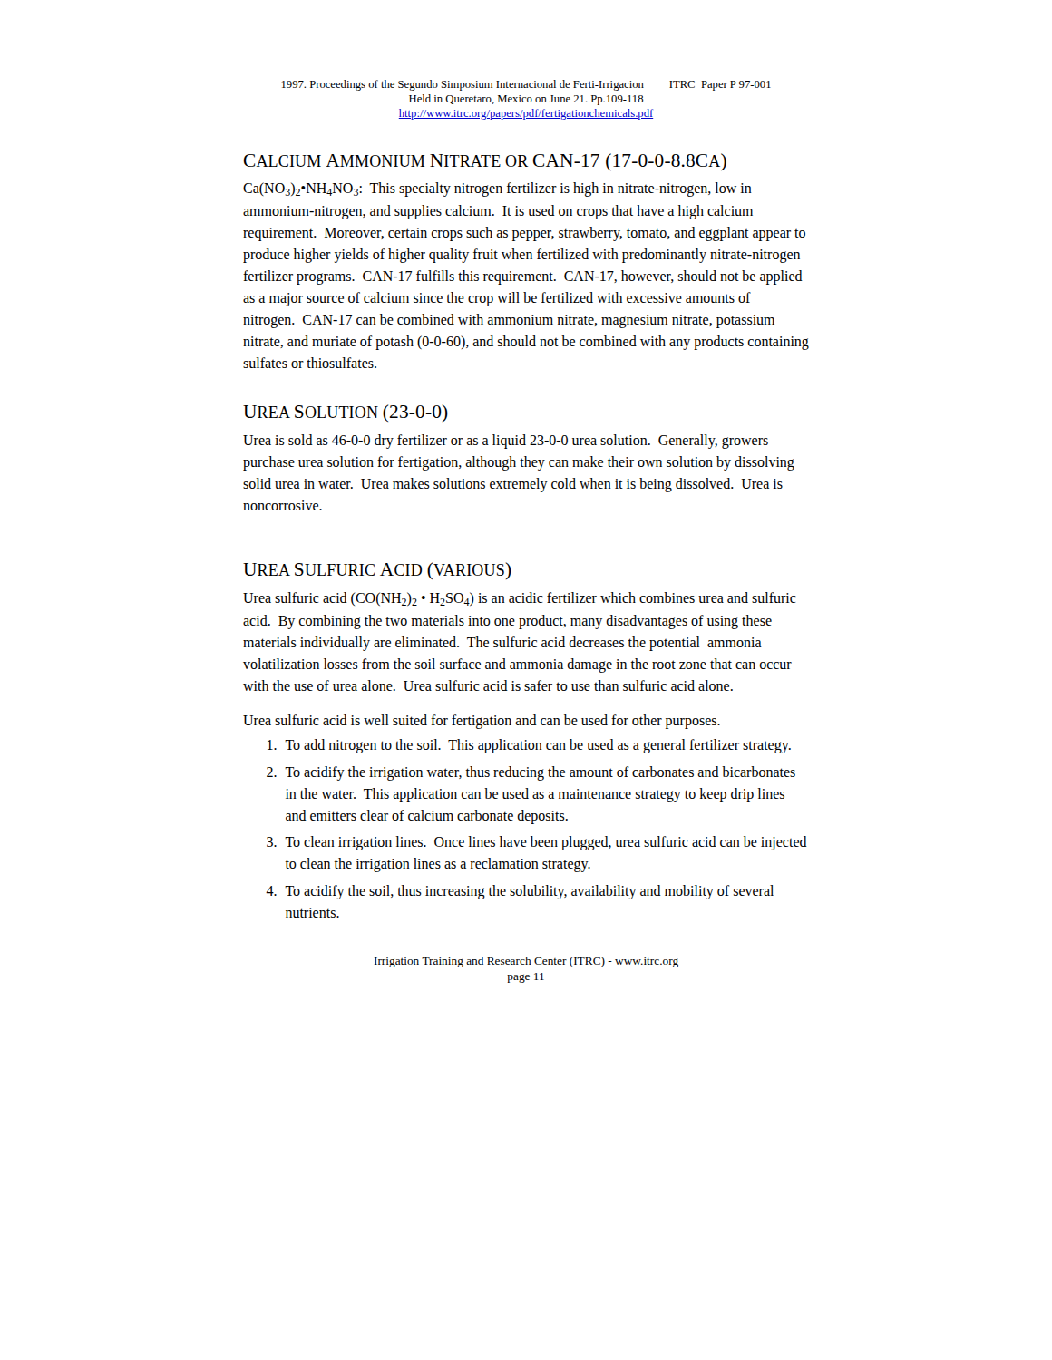1997. Proceedings of the Segundo Simposium Internacional de Ferti-IrrigacionITRC Paper P 97-001 Held in Queretaro, Mexico on June 21. Pp.109-118 http://www.itrc.org/papers/pdf/fertigationchemicals.pdf
CALCIUM AMMONIUM NITRATE OR CAN-17 (17-0-0-8.8CA)
Ca(NO3)2•NH4NO3: This specialty nitrogen fertilizer is high in nitrate-nitrogen, low in ammonium-nitrogen, and supplies calcium. It is used on crops that have a high calcium requirement. Moreover, certain crops such as pepper, strawberry, tomato, and eggplant appear to produce higher yields of higher quality fruit when fertilized with predominantly nitrate-nitrogen fertilizer programs. CAN-17 fulfills this requirement. CAN-17, however, should not be applied as a major source of calcium since the crop will be fertilized with excessive amounts of nitrogen. CAN-17 can be combined with ammonium nitrate, magnesium nitrate, potassium nitrate, and muriate of potash (0-0-60), and should not be combined with any products containing sulfates or thiosulfates.
UREA SOLUTION (23-0-0)
Urea is sold as 46-0-0 dry fertilizer or as a liquid 23-0-0 urea solution. Generally, growers purchase urea solution for fertigation, although they can make their own solution by dissolving solid urea in water. Urea makes solutions extremely cold when it is being dissolved. Urea is noncorrosive.
UREA SULFURIC ACID (VARIOUS)
Urea sulfuric acid (CO(NH2)2 • H2SO4) is an acidic fertilizer which combines urea and sulfuric acid. By combining the two materials into one product, many disadvantages of using these materials individually are eliminated. The sulfuric acid decreases the potential ammonia volatilization losses from the soil surface and ammonia damage in the root zone that can occur with the use of urea alone. Urea sulfuric acid is safer to use than sulfuric acid alone.
Urea sulfuric acid is well suited for fertigation and can be used for other purposes.
To add nitrogen to the soil. This application can be used as a general fertilizer strategy.
To acidify the irrigation water, thus reducing the amount of carbonates and bicarbonates in the water. This application can be used as a maintenance strategy to keep drip lines and emitters clear of calcium carbonate deposits.
To clean irrigation lines. Once lines have been plugged, urea sulfuric acid can be injected to clean the irrigation lines as a reclamation strategy.
To acidify the soil, thus increasing the solubility, availability and mobility of several nutrients.
Irrigation Training and Research Center (ITRC) - www.itrc.org
page 11